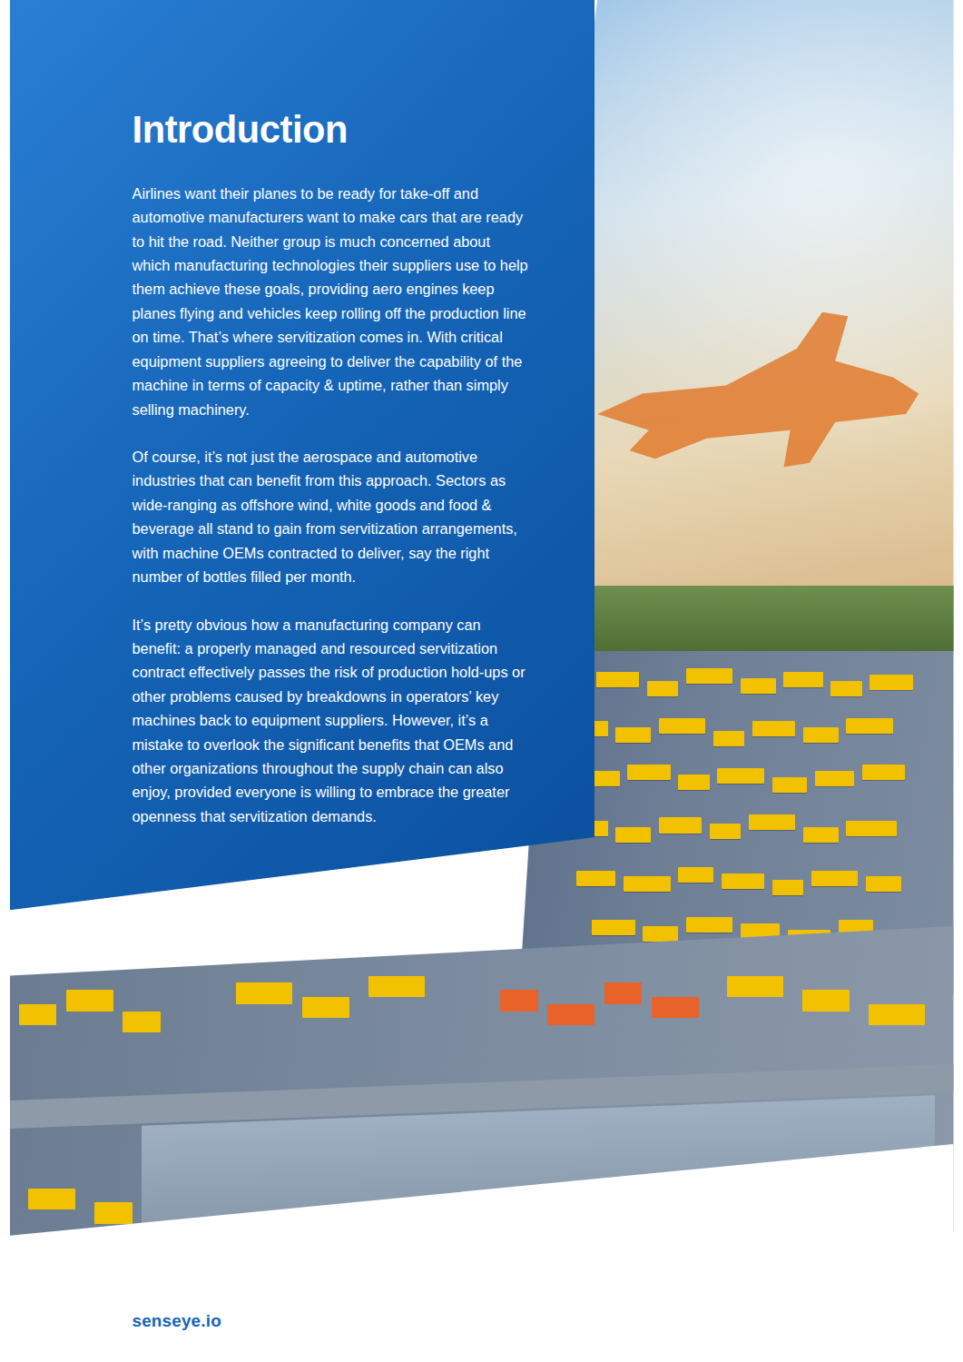Introduction
Airlines want their planes to be ready for take-off and automotive manufacturers want to make cars that are ready to hit the road. Neither group is much concerned about which manufacturing technologies their suppliers use to help them achieve these goals, providing aero engines keep planes flying and vehicles keep rolling off the production line on time. That’s where servitization comes in. With critical equipment suppliers agreeing to deliver the capability of the machine in terms of capacity & uptime, rather than simply selling machinery.
Of course, it’s not just the aerospace and automotive industries that can benefit from this approach. Sectors as wide-ranging as offshore wind, white goods and food & beverage all stand to gain from servitization arrangements, with machine OEMs contracted to deliver, say the right number of bottles filled per month.
It’s pretty obvious how a manufacturing company can benefit: a properly managed and resourced servitization contract effectively passes the risk of production hold-ups or other problems caused by breakdowns in operators’ key machines back to equipment suppliers. However, it’s a mistake to overlook the significant benefits that OEMs and other organizations throughout the supply chain can also enjoy, provided everyone is willing to embrace the greater openness that servitization demands.
senseye.io